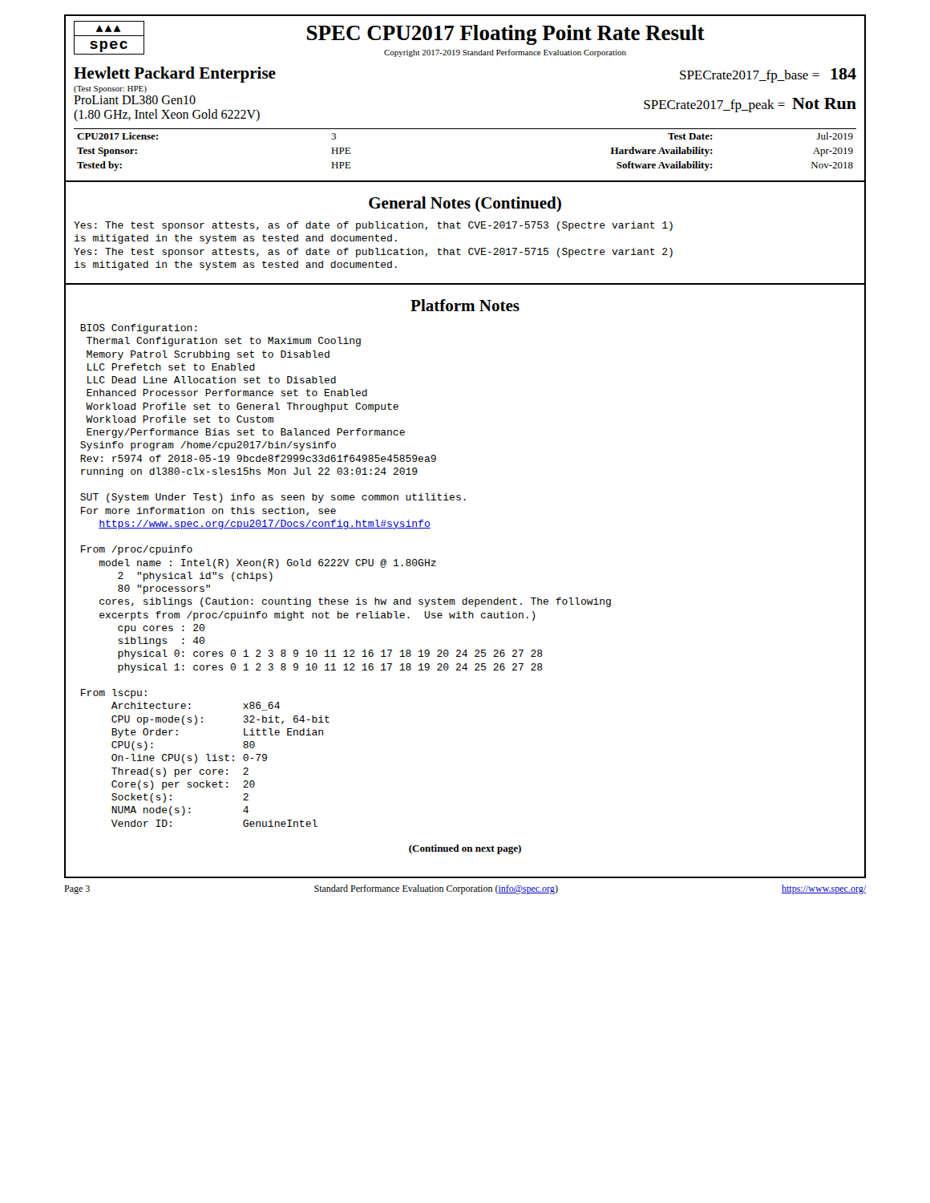▲▲▲
spec
SPEC CPU2017 Floating Point Rate Result
Copyright 2017-2019 Standard Performance Evaluation Corporation
| Hewlett Packard Enterprise (Test Sponsor: HPE) | SPECrate2017_fp_base = 184 |
| ProLiant DL380 Gen10 (1.80 GHz, Intel Xeon Gold 6222V) | SPECrate2017_fp_peak = Not Run |
| CPU2017 License: | 3 | Test Date: | Jul-2019 |
| Test Sponsor: | HPE | Hardware Availability: | Apr-2019 |
| Tested by: | HPE | Software Availability: | Nov-2018 |
General Notes (Continued)
Yes: The test sponsor attests, as of date of publication, that CVE-2017-5753 (Spectre variant 1)
is mitigated in the system as tested and documented.
Yes: The test sponsor attests, as of date of publication, that CVE-2017-5715 (Spectre variant 2)
is mitigated in the system as tested and documented.
Platform Notes
 BIOS Configuration:
  Thermal Configuration set to Maximum Cooling
  Memory Patrol Scrubbing set to Disabled
  LLC Prefetch set to Enabled
  LLC Dead Line Allocation set to Disabled
  Enhanced Processor Performance set to Enabled
  Workload Profile set to General Throughput Compute
  Workload Profile set to Custom
  Energy/Performance Bias set to Balanced Performance
 Sysinfo program /home/cpu2017/bin/sysinfo
 Rev: r5974 of 2018-05-19 9bcde8f2999c33d61f64985e45859ea9
 running on dl380-clx-sles15hs Mon Jul 22 03:01:24 2019

 SUT (System Under Test) info as seen by some common utilities.
 For more information on this section, see
    https://www.spec.org/cpu2017/Docs/config.html#sysinfo

 From /proc/cpuinfo
    model name : Intel(R) Xeon(R) Gold 6222V CPU @ 1.80GHz
       2  "physical id"s (chips)
       80 "processors"
    cores, siblings (Caution: counting these is hw and system dependent. The following
    excerpts from /proc/cpuinfo might not be reliable.  Use with caution.)
       cpu cores : 20
       siblings  : 40
       physical 0: cores 0 1 2 3 8 9 10 11 12 16 17 18 19 20 24 25 26 27 28
       physical 1: cores 0 1 2 3 8 9 10 11 12 16 17 18 19 20 24 25 26 27 28

 From lscpu:
      Architecture:        x86_64
      CPU op-mode(s):      32-bit, 64-bit
      Byte Order:          Little Endian
      CPU(s):              80
      On-line CPU(s) list: 0-79
      Thread(s) per core:  2
      Core(s) per socket:  20
      Socket(s):           2
      NUMA node(s):        4
      Vendor ID:           GenuineIntel
(Continued on next page)
Page 3 Standard Performance Evaluation Corporation (info@spec.org) https://www.spec.org/